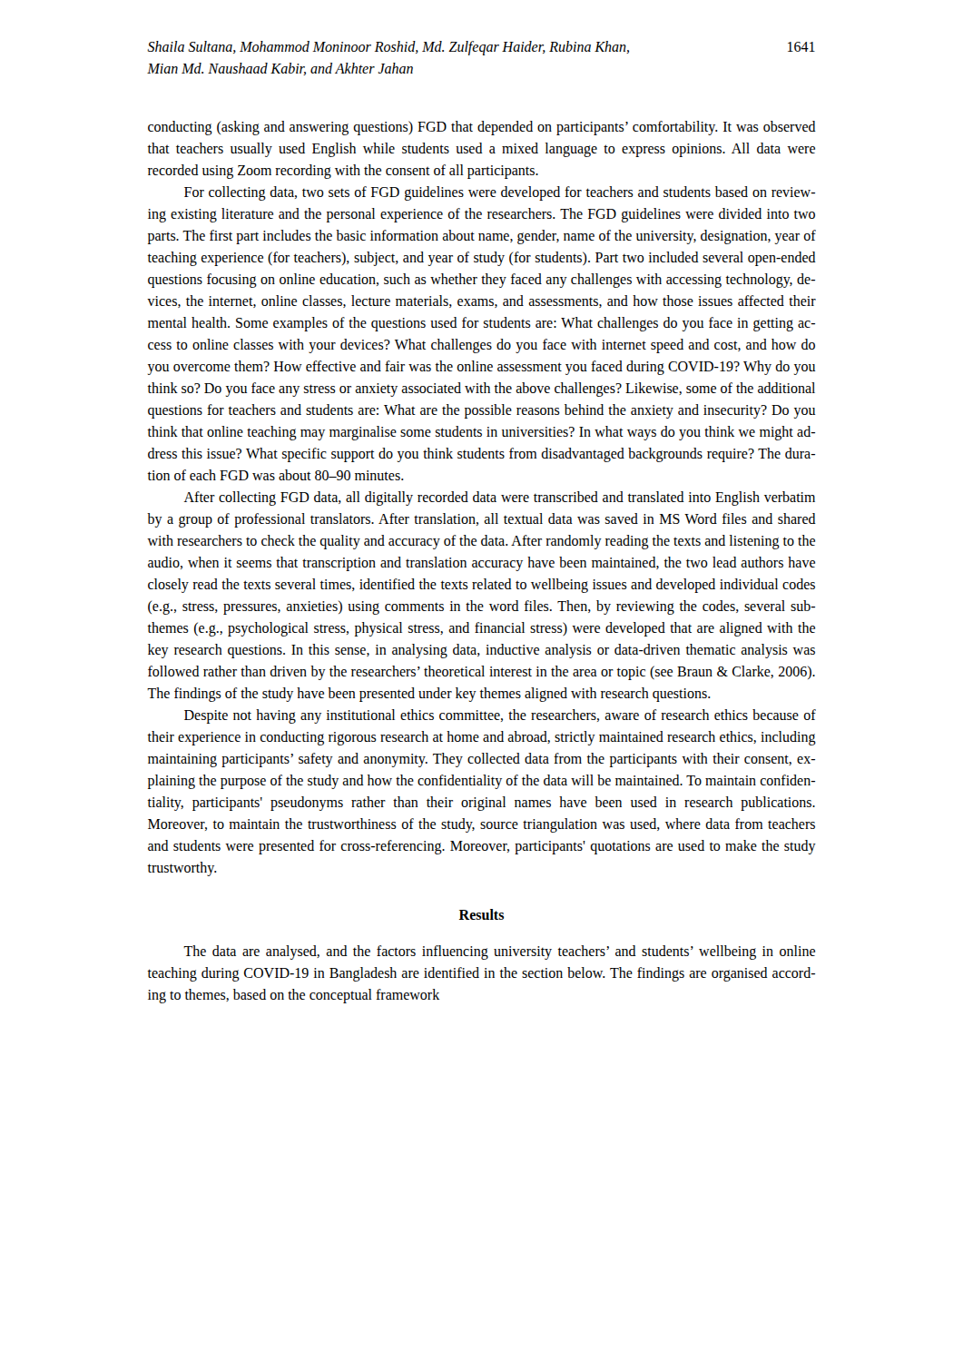Shaila Sultana, Mohammod Moninoor Roshid, Md. Zulfeqar Haider, Rubina Khan,
Mian Md. Naushaad Kabir, and Akhter Jahan
1641
conducting (asking and answering questions) FGD that depended on participants’ comfortability. It was observed that teachers usually used English while students used a mixed language to express opinions. All data were recorded using Zoom recording with the consent of all participants.
For collecting data, two sets of FGD guidelines were developed for teachers and students based on reviewing existing literature and the personal experience of the researchers. The FGD guidelines were divided into two parts. The first part includes the basic information about name, gender, name of the university, designation, year of teaching experience (for teachers), subject, and year of study (for students). Part two included several open-ended questions focusing on online education, such as whether they faced any challenges with accessing technology, devices, the internet, online classes, lecture materials, exams, and assessments, and how those issues affected their mental health. Some examples of the questions used for students are: What challenges do you face in getting access to online classes with your devices? What challenges do you face with internet speed and cost, and how do you overcome them? How effective and fair was the online assessment you faced during COVID-19? Why do you think so? Do you face any stress or anxiety associated with the above challenges? Likewise, some of the additional questions for teachers and students are: What are the possible reasons behind the anxiety and insecurity? Do you think that online teaching may marginalise some students in universities? In what ways do you think we might address this issue? What specific support do you think students from disadvantaged backgrounds require? The duration of each FGD was about 80–90 minutes.
After collecting FGD data, all digitally recorded data were transcribed and translated into English verbatim by a group of professional translators. After translation, all textual data was saved in MS Word files and shared with researchers to check the quality and accuracy of the data. After randomly reading the texts and listening to the audio, when it seems that transcription and translation accuracy have been maintained, the two lead authors have closely read the texts several times, identified the texts related to wellbeing issues and developed individual codes (e.g., stress, pressures, anxieties) using comments in the word files. Then, by reviewing the codes, several subthemes (e.g., psychological stress, physical stress, and financial stress) were developed that are aligned with the key research questions. In this sense, in analysing data, inductive analysis or data-driven thematic analysis was followed rather than driven by the researchers’ theoretical interest in the area or topic (see Braun & Clarke, 2006). The findings of the study have been presented under key themes aligned with research questions.
Despite not having any institutional ethics committee, the researchers, aware of research ethics because of their experience in conducting rigorous research at home and abroad, strictly maintained research ethics, including maintaining participants’ safety and anonymity. They collected data from the participants with their consent, explaining the purpose of the study and how the confidentiality of the data will be maintained. To maintain confidentiality, participants' pseudonyms rather than their original names have been used in research publications. Moreover, to maintain the trustworthiness of the study, source triangulation was used, where data from teachers and students were presented for cross-referencing. Moreover, participants' quotations are used to make the study trustworthy.
Results
The data are analysed, and the factors influencing university teachers’ and students’ wellbeing in online teaching during COVID-19 in Bangladesh are identified in the section below. The findings are organised according to themes, based on the conceptual framework